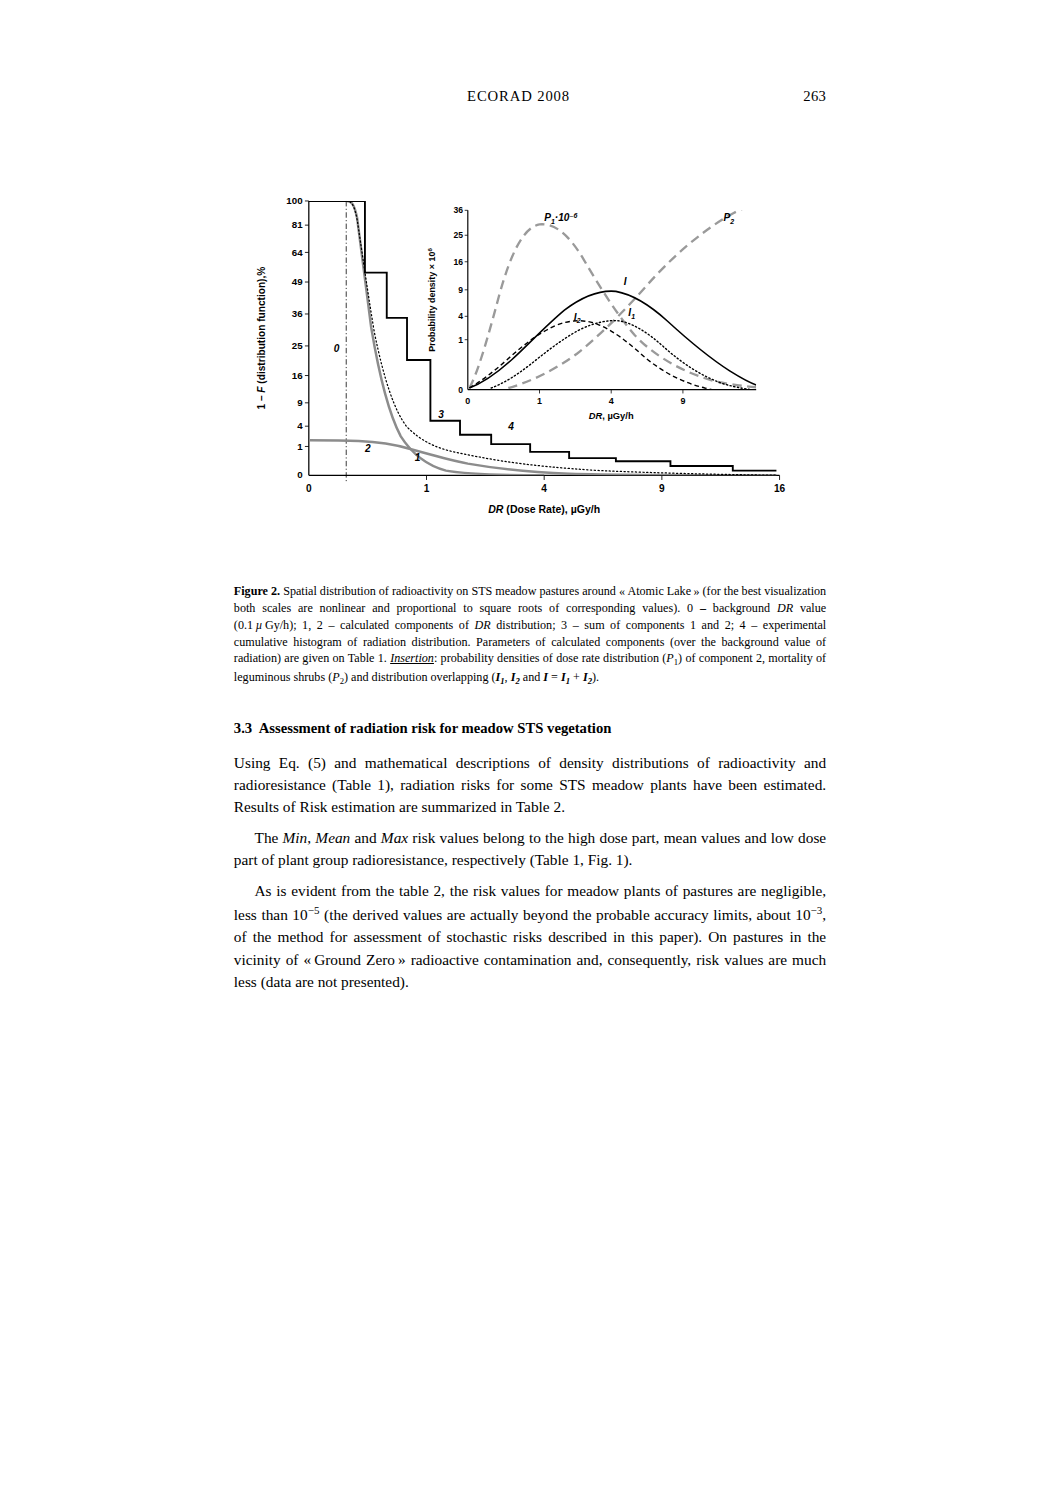ECORAD 2008 263
100 81 64 49 36 25 16 9 4 1 0 1 – F (distribution function),% 0 1 4 9 16 DR (Dose Rate), µGy/h 0 1 2 3 4 36 25 16 9 4 1 0 Probability density × 106 0 1 4 9 DR, µGy/h P1·10–6 P2 I I2 I1
Figure 2. Spatial distribution of radioactivity on STS meadow pastures around « Atomic Lake » (for the best visualization both scales are nonlinear and proportional to square roots of corresponding values). 0 – background DR value (0.1 µ Gy/h); 1, 2 – calculated components of DR distribution; 3 – sum of components 1 and 2; 4 – experimental cumulative histogram of radiation distribution. Parameters of calculated components (over the background value of radiation) are given on Table 1. Insertion: probability densities of dose rate distribution (P 1) of component 2, mortality of leguminous shrubs (P 2) and distribution overlapping (I 1, I 2 and I = I 1 + I 2).
3.3 Assessment of radiation risk for meadow STS vegetation
Using Eq. (5) and mathematical descriptions of density distributions of radioactivity and radioresistance (Table 1), radiation risks for some STS meadow plants have been estimated. Results of Risk estimation are summarized in Table 2.
The Min, Mean and Max risk values belong to the high dose part, mean values and low dose part of plant group radioresistance, respectively (Table 1, Fig. 1).
As is evident from the table 2, the risk values for meadow plants of pastures are negligible, less than 10−5 (the derived values are actually beyond the probable accuracy limits, about 10−3, of the method for assessment of stochastic risks described in this paper). On pastures in the vicinity of « Ground Zero » radioactive contamination and, consequently, risk values are much less (data are not presented).